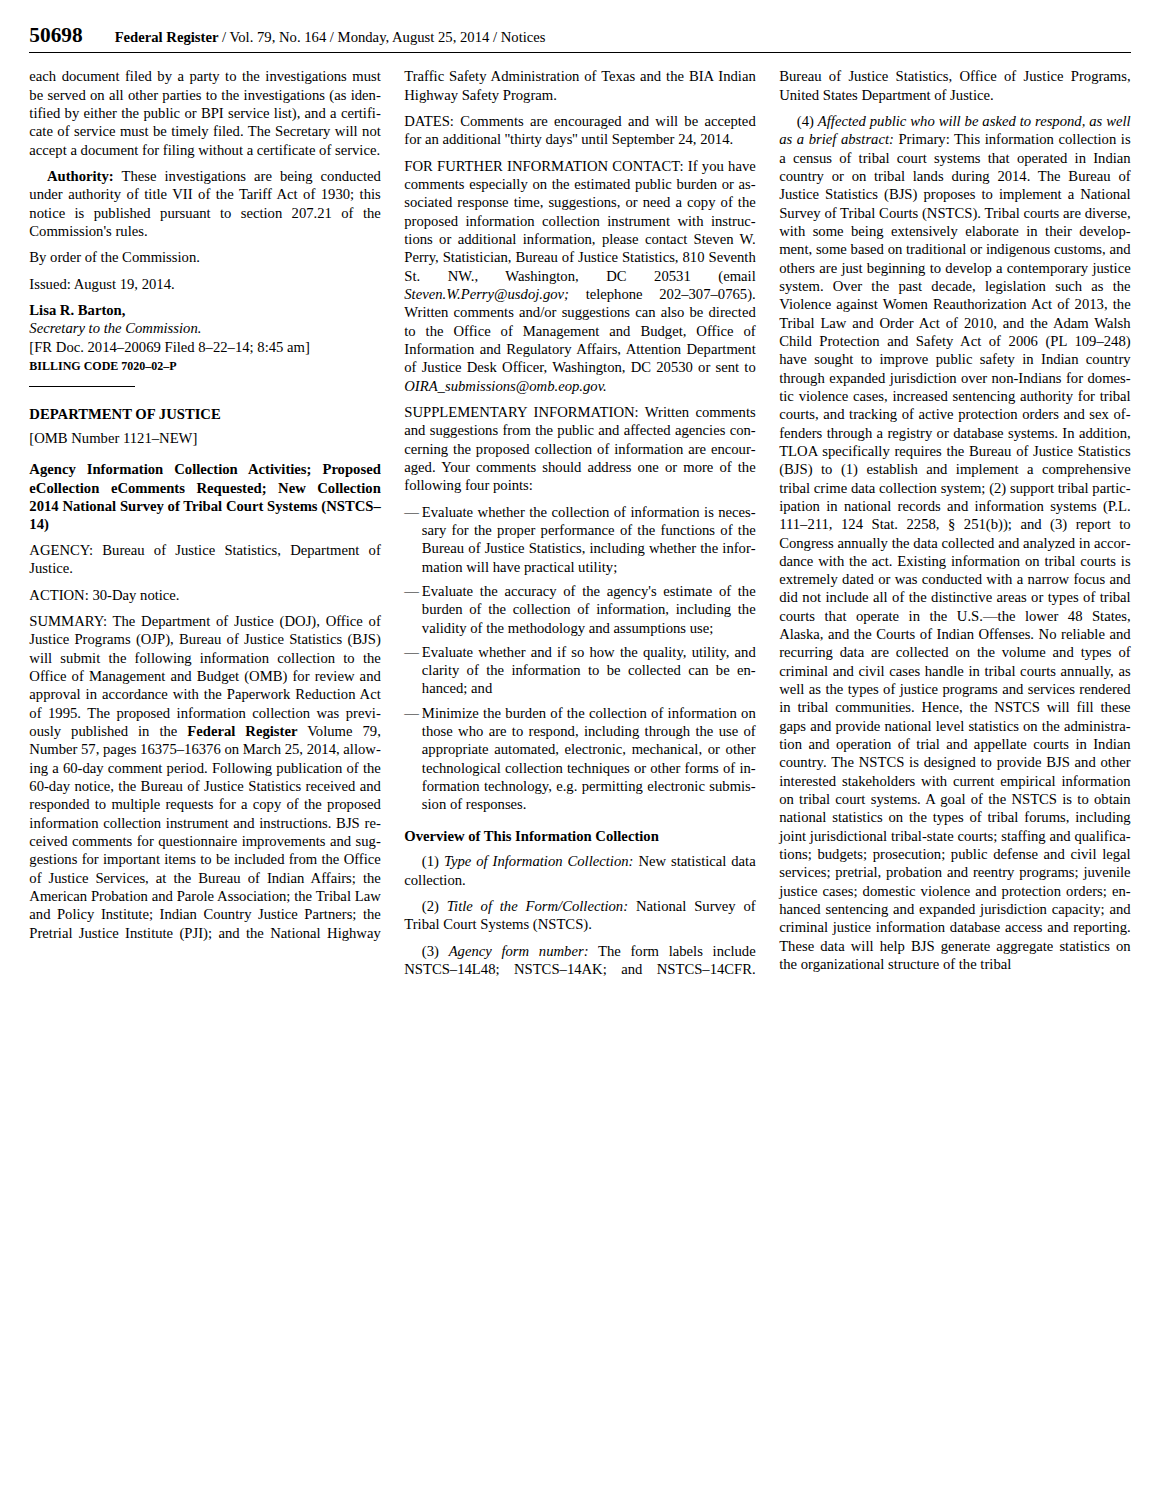50698
Federal Register / Vol. 79, No. 164 / Monday, August 25, 2014 / Notices
each document filed by a party to the investigations must be served on all other parties to the investigations (as identified by either the public or BPI service list), and a certificate of service must be timely filed. The Secretary will not accept a document for filing without a certificate of service.
Authority: These investigations are being conducted under authority of title VII of the Tariff Act of 1930; this notice is published pursuant to section 207.21 of the Commission's rules.
By order of the Commission.
Issued: August 19, 2014.
Lisa R. Barton,
Secretary to the Commission.
[FR Doc. 2014–20069 Filed 8–22–14; 8:45 am]
BILLING CODE 7020–02–P
DEPARTMENT OF JUSTICE
[OMB Number 1121–NEW]
Agency Information Collection Activities; Proposed eCollection eComments Requested; New Collection 2014 National Survey of Tribal Court Systems (NSTCS–14)
AGENCY: Bureau of Justice Statistics, Department of Justice.
ACTION: 30-Day notice.
SUMMARY: The Department of Justice (DOJ), Office of Justice Programs (OJP), Bureau of Justice Statistics (BJS) will submit the following information collection to the Office of Management and Budget (OMB) for review and approval in accordance with the Paperwork Reduction Act of 1995. The proposed information collection was previously published in the Federal Register Volume 79, Number 57, pages 16375–16376 on March 25, 2014, allowing a 60-day comment period. Following publication of the 60-day notice, the Bureau of Justice Statistics received and responded to multiple requests for a copy of the proposed information collection instrument and instructions. BJS received comments for questionnaire improvements and suggestions for important items to be included from the Office of Justice Services, at the Bureau of Indian Affairs; the American Probation and Parole Association; the Tribal Law and Policy Institute; Indian Country Justice Partners; the Pretrial Justice Institute (PJI); and the National Highway Traffic Safety Administration of Texas and the BIA Indian Highway Safety Program.
DATES: Comments are encouraged and will be accepted for an additional ''thirty days'' until September 24, 2014.
FOR FURTHER INFORMATION CONTACT: If you have comments especially on the estimated public burden or associated response time, suggestions, or need a copy of the proposed information collection instrument with instructions or additional information, please contact Steven W. Perry, Statistician, Bureau of Justice Statistics, 810 Seventh St. NW., Washington, DC 20531 (email Steven.W.Perry@usdoj.gov; telephone 202–307–0765). Written comments and/or suggestions can also be directed to the Office of Management and Budget, Office of Information and Regulatory Affairs, Attention Department of Justice Desk Officer, Washington, DC 20530 or sent to OIRA_submissions@omb.eop.gov.
SUPPLEMENTARY INFORMATION: Written comments and suggestions from the public and affected agencies concerning the proposed collection of information are encouraged. Your comments should address one or more of the following four points:
Evaluate whether the collection of information is necessary for the proper performance of the functions of the Bureau of Justice Statistics, including whether the information will have practical utility;
Evaluate the accuracy of the agency's estimate of the burden of the collection of information, including the validity of the methodology and assumptions use;
Evaluate whether and if so how the quality, utility, and clarity of the information to be collected can be enhanced; and
Minimize the burden of the collection of information on those who are to respond, including through the use of appropriate automated, electronic, mechanical, or other technological collection techniques or other forms of information technology, e.g. permitting electronic submission of responses.
Overview of This Information Collection
(1) Type of Information Collection: New statistical data collection.
(2) Title of the Form/Collection: National Survey of Tribal Court Systems (NSTCS).
(3) Agency form number: The form labels include NSTCS–14L48; NSTCS–14AK; and NSTCS–14CFR. Bureau of Justice Statistics, Office of Justice Programs, United States Department of Justice.
(4) Affected public who will be asked to respond, as well as a brief abstract: Primary: This information collection is a census of tribal court systems that operated in Indian country or on tribal lands during 2014. The Bureau of Justice Statistics (BJS) proposes to implement a National Survey of Tribal Courts (NSTCS). Tribal courts are diverse, with some being extensively elaborate in their development, some based on traditional or indigenous customs, and others are just beginning to develop a contemporary justice system. Over the past decade, legislation such as the Violence against Women Reauthorization Act of 2013, the Tribal Law and Order Act of 2010, and the Adam Walsh Child Protection and Safety Act of 2006 (PL 109–248) have sought to improve public safety in Indian country through expanded jurisdiction over non-Indians for domestic violence cases, increased sentencing authority for tribal courts, and tracking of active protection orders and sex offenders through a registry or database systems. In addition, TLOA specifically requires the Bureau of Justice Statistics (BJS) to (1) establish and implement a comprehensive tribal crime data collection system; (2) support tribal participation in national records and information systems (P.L. 111–211, 124 Stat. 2258, § 251(b)); and (3) report to Congress annually the data collected and analyzed in accordance with the act. Existing information on tribal courts is extremely dated or was conducted with a narrow focus and did not include all of the distinctive areas or types of tribal courts that operate in the U.S.—the lower 48 States, Alaska, and the Courts of Indian Offenses. No reliable and recurring data are collected on the volume and types of criminal and civil cases handle in tribal courts annually, as well as the types of justice programs and services rendered in tribal communities. Hence, the NSTCS will fill these gaps and provide national level statistics on the administration and operation of trial and appellate courts in Indian country. The NSTCS is designed to provide BJS and other interested stakeholders with current empirical information on tribal court systems. A goal of the NSTCS is to obtain national statistics on the types of tribal forums, including joint jurisdictional tribal-state courts; staffing and qualifications; budgets; prosecution; public defense and civil legal services; pretrial, probation and reentry programs; juvenile justice cases; domestic violence and protection orders; enhanced sentencing and expanded jurisdiction capacity; and criminal justice information database access and reporting. These data will help BJS generate aggregate statistics on the organizational structure of the tribal